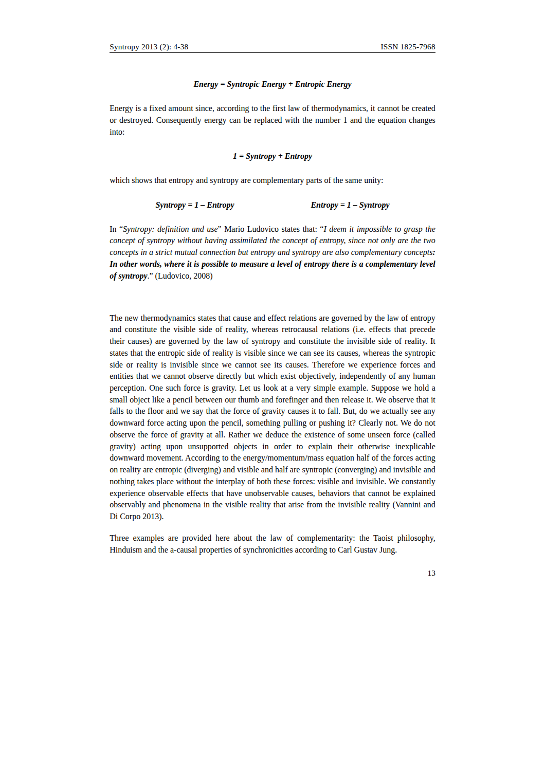Syntropy 2013 (2): 4-38 ISSN 1825-7968
Energy = Syntropic Energy + Entropic Energy
Energy is a fixed amount since, according to the first law of thermodynamics, it cannot be created or destroyed. Consequently energy can be replaced with the number 1 and the equation changes into:
1 = Syntropy + Entropy
which shows that entropy and syntropy are complementary parts of the same unity:
Syntropy = 1 – Entropy Entropy = 1 – Syntropy
In “Syntropy: definition and use” Mario Ludovico states that: “I deem it impossible to grasp the concept of syntropy without having assimilated the concept of entropy, since not only are the two concepts in a strict mutual connection but entropy and syntropy are also complementary concepts: In other words, where it is possible to measure a level of entropy there is a complementary level of syntropy.” (Ludovico, 2008)
The new thermodynamics states that cause and effect relations are governed by the law of entropy and constitute the visible side of reality, whereas retrocausal relations (i.e. effects that precede their causes) are governed by the law of syntropy and constitute the invisible side of reality. It states that the entropic side of reality is visible since we can see its causes, whereas the syntropic side or reality is invisible since we cannot see its causes. Therefore we experience forces and entities that we cannot observe directly but which exist objectively, independently of any human perception. One such force is gravity. Let us look at a very simple example. Suppose we hold a small object like a pencil between our thumb and forefinger and then release it. We observe that it falls to the floor and we say that the force of gravity causes it to fall. But, do we actually see any downward force acting upon the pencil, something pulling or pushing it? Clearly not. We do not observe the force of gravity at all. Rather we deduce the existence of some unseen force (called gravity) acting upon unsupported objects in order to explain their otherwise inexplicable downward movement. According to the energy/momentum/mass equation half of the forces acting on reality are entropic (diverging) and visible and half are syntropic (converging) and invisible and nothing takes place without the interplay of both these forces: visible and invisible. We constantly experience observable effects that have unobservable causes, behaviors that cannot be explained observably and phenomena in the visible reality that arise from the invisible reality (Vannini and Di Corpo 2013).
Three examples are provided here about the law of complementarity: the Taoist philosophy, Hinduism and the a-causal properties of synchronicities according to Carl Gustav Jung.
13